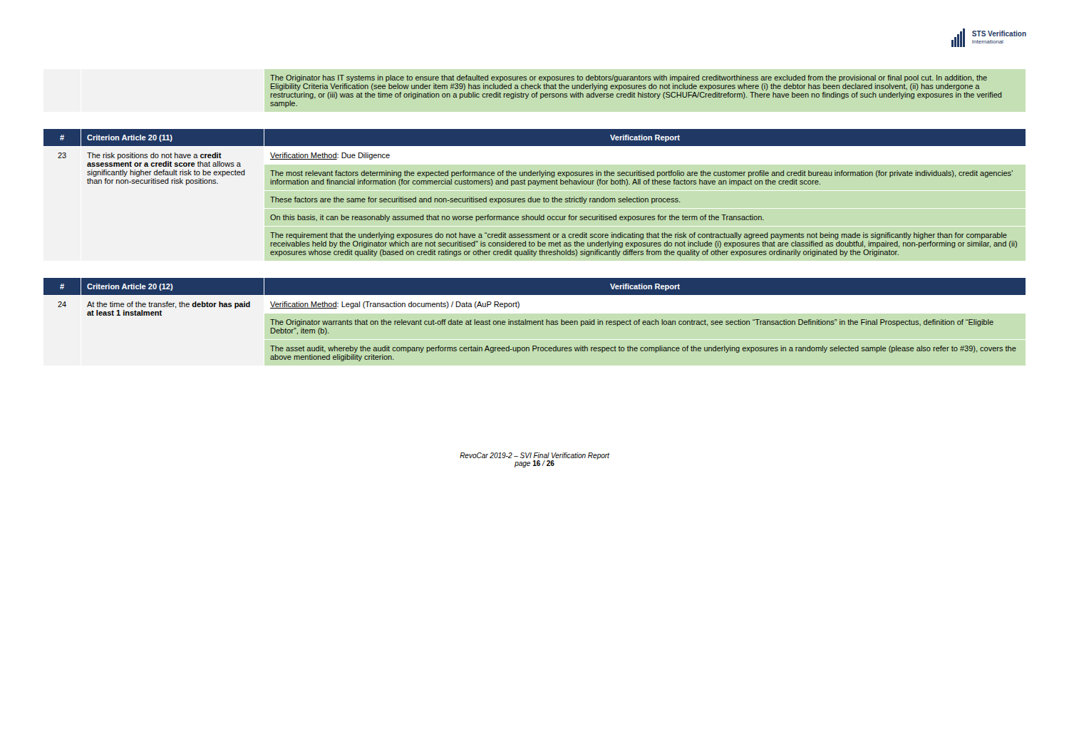STS VerificationInternational
| | | The Originator has IT systems in place to ensure that defaulted exposures or exposures to debtors/guarantors with impaired creditworthiness are excluded from the provisional or final pool cut. In addition, the Eligibility Criteria Verification (see below under item #39) has included a check that the underlying exposures do not include exposures where (i) the debtor has been declared insolvent, (ii) has undergone a restructuring, or (iii) was at the time of origination on a public credit registry of persons with adverse credit history (SCHUFA/Creditreform). There have been no findings of such underlying exposures in the verified sample. |
| # | Criterion Article 20 (11) | Verification Report |
| --- | --- | --- |
| 23 | The risk positions do not have a credit assessment or a credit score that allows a significantly higher default risk to be expected than for non-securitised risk positions. | Verification Method : Due Diligence |
| The most relevant factors determining the expected performance of the underlying exposures in the securitised portfolio are the customer profile and credit bureau information (for private individuals), credit agencies’ information and financial information (for commercial customers) and past payment behaviour (for both). All of these factors have an impact on the credit score. |
| These factors are the same for securitised and non-securitised exposures due to the strictly random selection process. |
| On this basis, it can be reasonably assumed that no worse performance should occur for securitised exposures for the term of the Transaction. |
| The requirement that the underlying exposures do not have a “credit assessment or a credit score indicating that the risk of contractually agreed payments not being made is significantly higher than for comparable receivables held by the Originator which are not securitised” is considered to be met as the underlying exposures do not include (i) exposures that are classified as doubtful, impaired, non-performing or similar, and (ii) exposures whose credit quality (based on credit ratings or other credit quality thresholds) significantly differs from the quality of other exposures ordinarily originated by the Originator. |
| # | Criterion Article 20 (12) | Verification Report |
| --- | --- | --- |
| 24 | At the time of the transfer, the debtor has paid at least 1 instalment | Verification Method : Legal (Transaction documents) / Data (AuP Report) |
| The Originator warrants that on the relevant cut-off date at least one instalment has been paid in respect of each loan contract, see section “Transaction Definitions” in the Final Prospectus, definition of “Eligible Debtor”, item (b). |
| The asset audit, whereby the audit company performs certain Agreed-upon Procedures with respect to the compliance of the underlying exposures in a randomly selected sample (please also refer to #39), covers the above mentioned eligibility criterion. |
RevoCar 2019-2 – SVI Final Verification Report
page 16 / 26